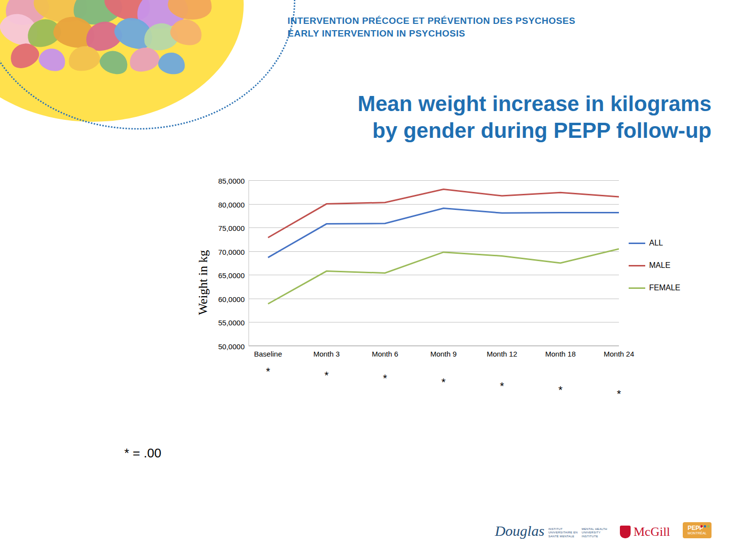Intervention précoce et prévention des psychoses
Early intervention in psychosis
Mean weight increase in kilograms
by gender during PEPP follow-up
Weight in kg
85,0000
80,0000
75,0000
70,0000
65,0000
60,0000
55,0000
50,0000
Baseline
Month 3
Month 6
Month 9
Month 12
Month 18
Month 24
*
*
*
*
*
*
*
ALL
MALE
FEMALE
* = .00
Douglas
Institut
universitaire en
santé mentale
Mental Health
University
Institute
McGill
PEPP MONTRÉAL